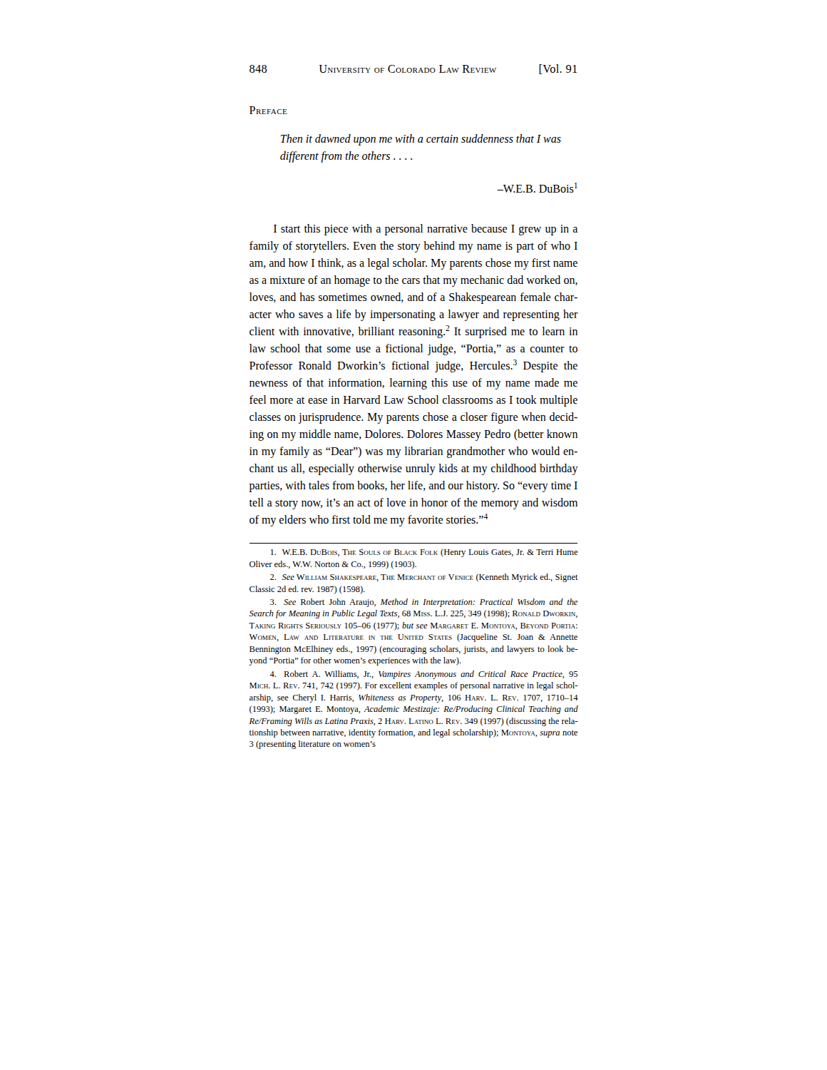848 University of Colorado Law Review [Vol. 91
Preface
Then it dawned upon me with a certain suddenness that I was different from the others . . . .
–W.E.B. DuBois1
I start this piece with a personal narrative because I grew up in a family of storytellers. Even the story behind my name is part of who I am, and how I think, as a legal scholar. My parents chose my first name as a mixture of an homage to the cars that my mechanic dad worked on, loves, and has sometimes owned, and of a Shakespearean female character who saves a life by impersonating a lawyer and representing her client with innovative, brilliant reasoning.2 It surprised me to learn in law school that some use a fictional judge, “Portia,” as a counter to Professor Ronald Dworkin’s fictional judge, Hercules.3 Despite the newness of that information, learning this use of my name made me feel more at ease in Harvard Law School classrooms as I took multiple classes on jurisprudence. My parents chose a closer figure when deciding on my middle name, Dolores. Dolores Massey Pedro (better known in my family as “Dear”) was my librarian grandmother who would enchant us all, especially otherwise unruly kids at my childhood birthday parties, with tales from books, her life, and our history. So “every time I tell a story now, it’s an act of love in honor of the memory and wisdom of my elders who first told me my favorite stories.”4
1. W.E.B. Du Bois, The Souls of Black Folk (Henry Louis Gates, Jr. & Terri Hume Oliver eds., W.W. Norton & Co., 1999) (1903).
2. See William Shakespeare, The Merchant of Venice (Kenneth Myrick ed., Signet Classic 2d ed. rev. 1987) (1598).
3. See Robert John Araujo, Method in Interpretation: Practical Wisdom and the Search for Meaning in Public Legal Texts, 68 Miss. L.J. 225, 349 (1998); Ronald Dworkin, Taking Rights Seriously 105–06 (1977); but see Margaret E. Montoya, Beyond Portia: Women, Law and Literature in the United States (Jacqueline St. Joan & Annette Bennington McElhiney eds., 1997) (encouraging scholars, jurists, and lawyers to look beyond “Portia” for other women’s experiences with the law).
4. Robert A. Williams, Jr., Vampires Anonymous and Critical Race Practice, 95 Mich. L. Rev. 741, 742 (1997). For excellent examples of personal narrative in legal scholarship, see Cheryl I. Harris, Whiteness as Property, 106 Harv. L. Rev. 1707, 1710–14 (1993); Margaret E. Montoya, Academic Mestizaje: Re/Producing Clinical Teaching and Re/Framing Wills as Latina Praxis, 2 Harv. Latino L. Rev. 349 (1997) (discussing the relationship between narrative, identity formation, and legal scholarship); Montoya, supra note 3 (presenting literature on women’s